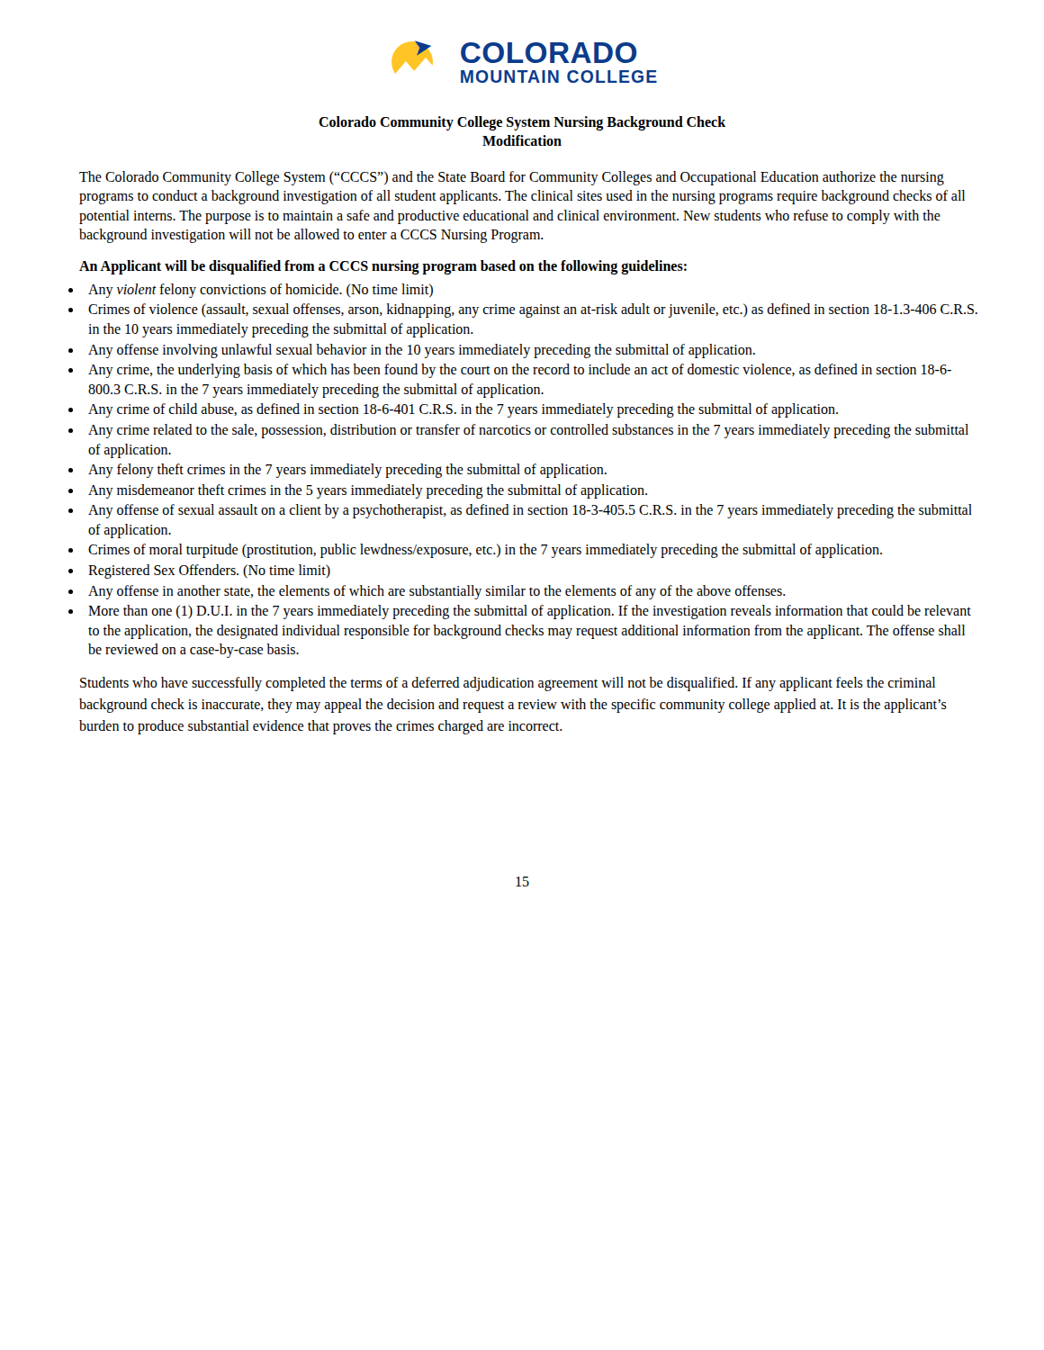➤ COLORADO
MOUNTAIN COLLEGE
Colorado Community College System Nursing Background Check
Modification
The Colorado Community College System (“CCCS”) and the State Board for Community Colleges and Occupational Education authorize the nursing programs to conduct a background investigation of all student applicants. The clinical sites used in the nursing programs require background checks of all potential interns. The purpose is to maintain a safe and productive educational and clinical environment. New students who refuse to comply with the background investigation will not be allowed to enter a CCCS Nursing Program.
An Applicant will be disqualified from a CCCS nursing program based on the following guidelines:
Any violent felony convictions of homicide. (No time limit)
Crimes of violence (assault, sexual offenses, arson, kidnapping, any crime against an at-risk adult or juvenile, etc.) as defined in section 18-1.3-406 C.R.S. in the 10 years immediately preceding the submittal of application.
Any offense involving unlawful sexual behavior in the 10 years immediately preceding the submittal of application.
Any crime, the underlying basis of which has been found by the court on the record to include an act of domestic violence, as defined in section 18-6-800.3 C.R.S. in the 7 years immediately preceding the submittal of application.
Any crime of child abuse, as defined in section 18-6-401 C.R.S. in the 7 years immediately preceding the submittal of application.
Any crime related to the sale, possession, distribution or transfer of narcotics or controlled substances in the 7 years immediately preceding the submittal of application.
Any felony theft crimes in the 7 years immediately preceding the submittal of application.
Any misdemeanor theft crimes in the 5 years immediately preceding the submittal of application.
Any offense of sexual assault on a client by a psychotherapist, as defined in section 18-3-405.5 C.R.S. in the 7 years immediately preceding the submittal of application.
Crimes of moral turpitude (prostitution, public lewdness/exposure, etc.) in the 7 years immediately preceding the submittal of application.
Registered Sex Offenders. (No time limit)
Any offense in another state, the elements of which are substantially similar to the elements of any of the above offenses.
More than one (1) D.U.I. in the 7 years immediately preceding the submittal of application. If the investigation reveals information that could be relevant to the application, the designated individual responsible for background checks may request additional information from the applicant. The offense shall be reviewed on a case-by-case basis.
Students who have successfully completed the terms of a deferred adjudication agreement will not be disqualified. If any applicant feels the criminal background check is inaccurate, they may appeal the decision and request a review with the specific community college applied at. It is the applicant’s burden to produce substantial evidence that proves the crimes charged are incorrect.
15